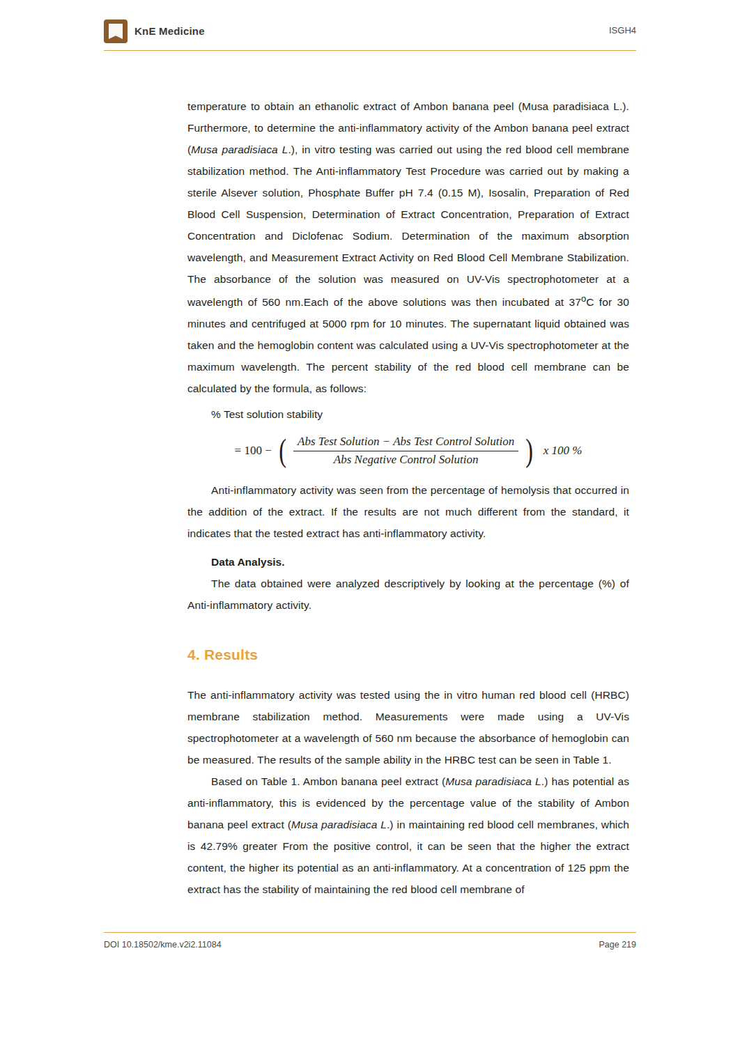KnE Medicine
ISGH4
temperature to obtain an ethanolic extract of Ambon banana peel (Musa paradisiaca L.). Furthermore, to determine the anti-inflammatory activity of the Ambon banana peel extract (Musa paradisiaca L.), in vitro testing was carried out using the red blood cell membrane stabilization method. The Anti-inflammatory Test Procedure was carried out by making a sterile Alsever solution, Phosphate Buffer pH 7.4 (0.15 M), Isosalin, Preparation of Red Blood Cell Suspension, Determination of Extract Concentration, Preparation of Extract Concentration and Diclofenac Sodium. Determination of the maximum absorption wavelength, and Measurement Extract Activity on Red Blood Cell Membrane Stabilization. The absorbance of the solution was measured on UV-Vis spectrophotometer at a wavelength of 560 nm.Each of the above solutions was then incubated at 37oC for 30 minutes and centrifuged at 5000 rpm for 10 minutes. The supernatant liquid obtained was taken and the hemoglobin content was calculated using a UV-Vis spectrophotometer at the maximum wavelength. The percent stability of the red blood cell membrane can be calculated by the formula, as follows:
% Test solution stability
= 100 − ( Abs Test Solution − Abs Test Control Solution Abs Negative Control Solution ) x 100 %
Anti-inflammatory activity was seen from the percentage of hemolysis that occurred in the addition of the extract. If the results are not much different from the standard, it indicates that the tested extract has anti-inflammatory activity.
Data Analysis.
The data obtained were analyzed descriptively by looking at the percentage (%) of Anti-inflammatory activity.
4. Results
The anti-inflammatory activity was tested using the in vitro human red blood cell (HRBC) membrane stabilization method. Measurements were made using a UV-Vis spectrophotometer at a wavelength of 560 nm because the absorbance of hemoglobin can be measured. The results of the sample ability in the HRBC test can be seen in Table 1.
Based on Table 1. Ambon banana peel extract (Musa paradisiaca L.) has potential as anti-inflammatory, this is evidenced by the percentage value of the stability of Ambon banana peel extract (Musa paradisiaca L.) in maintaining red blood cell membranes, which is 42.79% greater From the positive control, it can be seen that the higher the extract content, the higher its potential as an anti-inflammatory. At a concentration of 125 ppm the extract has the stability of maintaining the red blood cell membrane of
DOI 10.18502/kme.v2i2.11084
Page 219